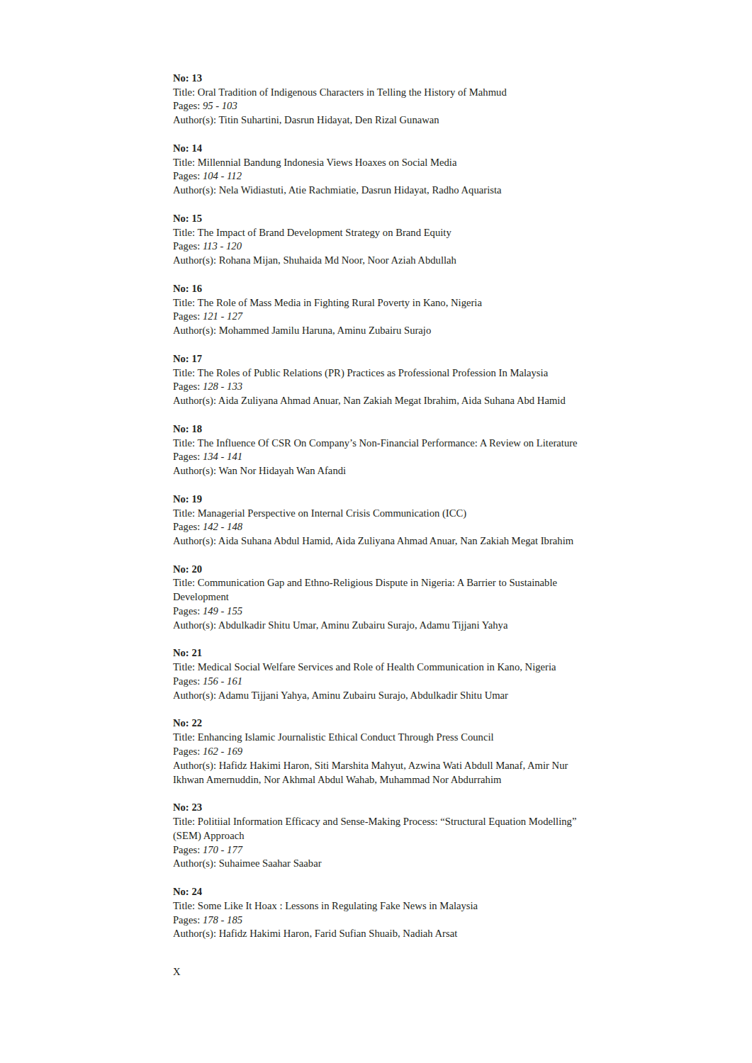No: 13
Title: Oral Tradition of Indigenous Characters in Telling the History of Mahmud
Pages: 95 - 103
Author(s): Titin Suhartini, Dasrun Hidayat, Den Rizal Gunawan
No: 14
Title: Millennial Bandung Indonesia Views Hoaxes on Social Media
Pages: 104 - 112
Author(s): Nela Widiastuti, Atie Rachmiatie, Dasrun Hidayat, Radho Aquarista
No: 15
Title: The Impact of Brand Development Strategy on Brand Equity
Pages: 113 - 120
Author(s): Rohana Mijan, Shuhaida Md Noor, Noor Aziah Abdullah
No: 16
Title: The Role of Mass Media in Fighting Rural Poverty in Kano, Nigeria
Pages: 121 - 127
Author(s): Mohammed Jamilu Haruna, Aminu Zubairu Surajo
No: 17
Title: The Roles of Public Relations (PR) Practices as Professional Profession In Malaysia
Pages: 128 - 133
Author(s): Aida Zuliyana Ahmad Anuar, Nan Zakiah Megat Ibrahim, Aida Suhana Abd Hamid
No: 18
Title: The Influence Of CSR On Company’s Non-Financial Performance: A Review on Literature
Pages: 134 - 141
Author(s): Wan Nor Hidayah Wan Afandi
No: 19
Title: Managerial Perspective on Internal Crisis Communication (ICC)
Pages: 142 - 148
Author(s): Aida Suhana Abdul Hamid, Aida Zuliyana Ahmad Anuar, Nan Zakiah Megat Ibrahim
No: 20
Title: Communication Gap and Ethno-Religious Dispute in Nigeria: A Barrier to Sustainable Development
Pages: 149 - 155
Author(s): Abdulkadir Shitu Umar, Aminu Zubairu Surajo, Adamu Tijjani Yahya
No: 21
Title: Medical Social Welfare Services and Role of Health Communication in Kano, Nigeria
Pages: 156 - 161
Author(s): Adamu Tijjani Yahya, Aminu Zubairu Surajo, Abdulkadir Shitu Umar
No: 22
Title: Enhancing Islamic Journalistic Ethical Conduct Through Press Council
Pages: 162 - 169
Author(s): Hafidz Hakimi Haron, Siti Marshita Mahyut, Azwina Wati Abdull Manaf, Amir Nur Ikhwan Amernuddin, Nor Akhmal Abdul Wahab, Muhammad Nor Abdurrahim
No: 23
Title: Politiial Information Efficacy and Sense-Making Process: “Structural Equation Modelling” (SEM) Approach
Pages: 170 - 177
Author(s): Suhaimee Saahar Saabar
No: 24
Title: Some Like It Hoax : Lessons in Regulating Fake News in Malaysia
Pages: 178 - 185
Author(s): Hafidz Hakimi Haron, Farid Sufian Shuaib, Nadiah Arsat
X